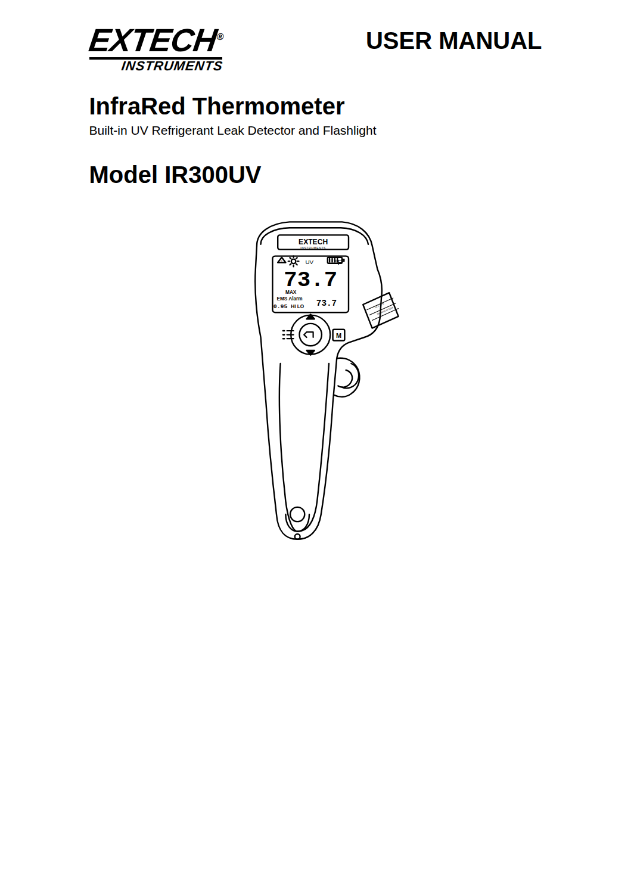EXTECH®
INSTRUMENTS
USER MANUAL
InfraRed Thermometer
Built-in UV Refrigerant Leak Detector and Flashlight
Model IR300UV
EXTECH INSTRUMENTS ! UV °F 73.7 MAX EMS Alarm 0.95 HI LO 73.7 M 12:1 D:S Distance to Spot